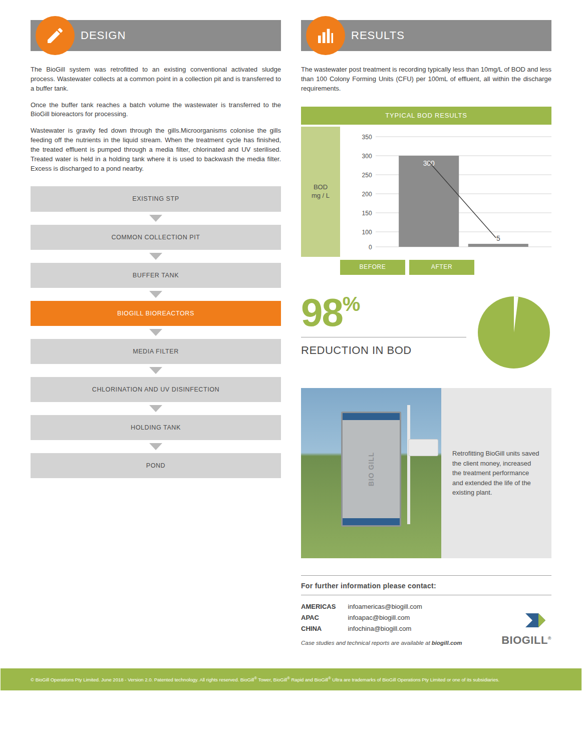DESIGN
The BioGill system was retrofitted to an existing conventional activated sludge process. Wastewater collects at a common point in a collection pit and is transferred to a buffer tank.
Once the buffer tank reaches a batch volume the wastewater is transferred to the BioGill bioreactors for processing.
Wastewater is gravity fed down through the gills.Microorganisms colonise the gills feeding off the nutrients in the liquid stream. When the treatment cycle has finished, the treated effluent is pumped through a media filter, chlorinated and UV sterilised. Treated water is held in a holding tank where it is used to backwash the media filter. Excess is discharged to a pond nearby.
EXISTING STP
COMMON COLLECTION PIT
BUFFER TANK
BIOGILL BIOREACTORS
MEDIA FILTER
CHLORINATION AND UV DISINFECTION
HOLDING TANK
POND
RESULTS
The wastewater post treatment is recording typically less than 10mg/L of BOD and less than 100 Colony Forming Units (CFU) per 100mL of effluent, all within the discharge requirements.
TYPICAL BOD RESULTS
BOD
mg / L
350 300 250 200 150 100 0 300 5
BEFORE
AFTER
98%
REDUCTION IN BOD
BIO GILL
Retrofitting BioGill units saved the client money, increased the treatment performance and extended the life of the existing plant.
For further information please contact:
AMERICAS infoamericas@biogill.com
APAC infoapac@biogill.com
CHINA infochina@biogill.com
Case studies and technical reports are available at biogill.com
BIO GILL®
© BioGill Operations Pty Limited. June 2018 - Version 2.0. Patented technology. All rights reserved. BioGill® Tower, BioGill® Rapid and BioGill® Ultra are trademarks of BioGill Operations Pty Limited or one of its subsidiaries.